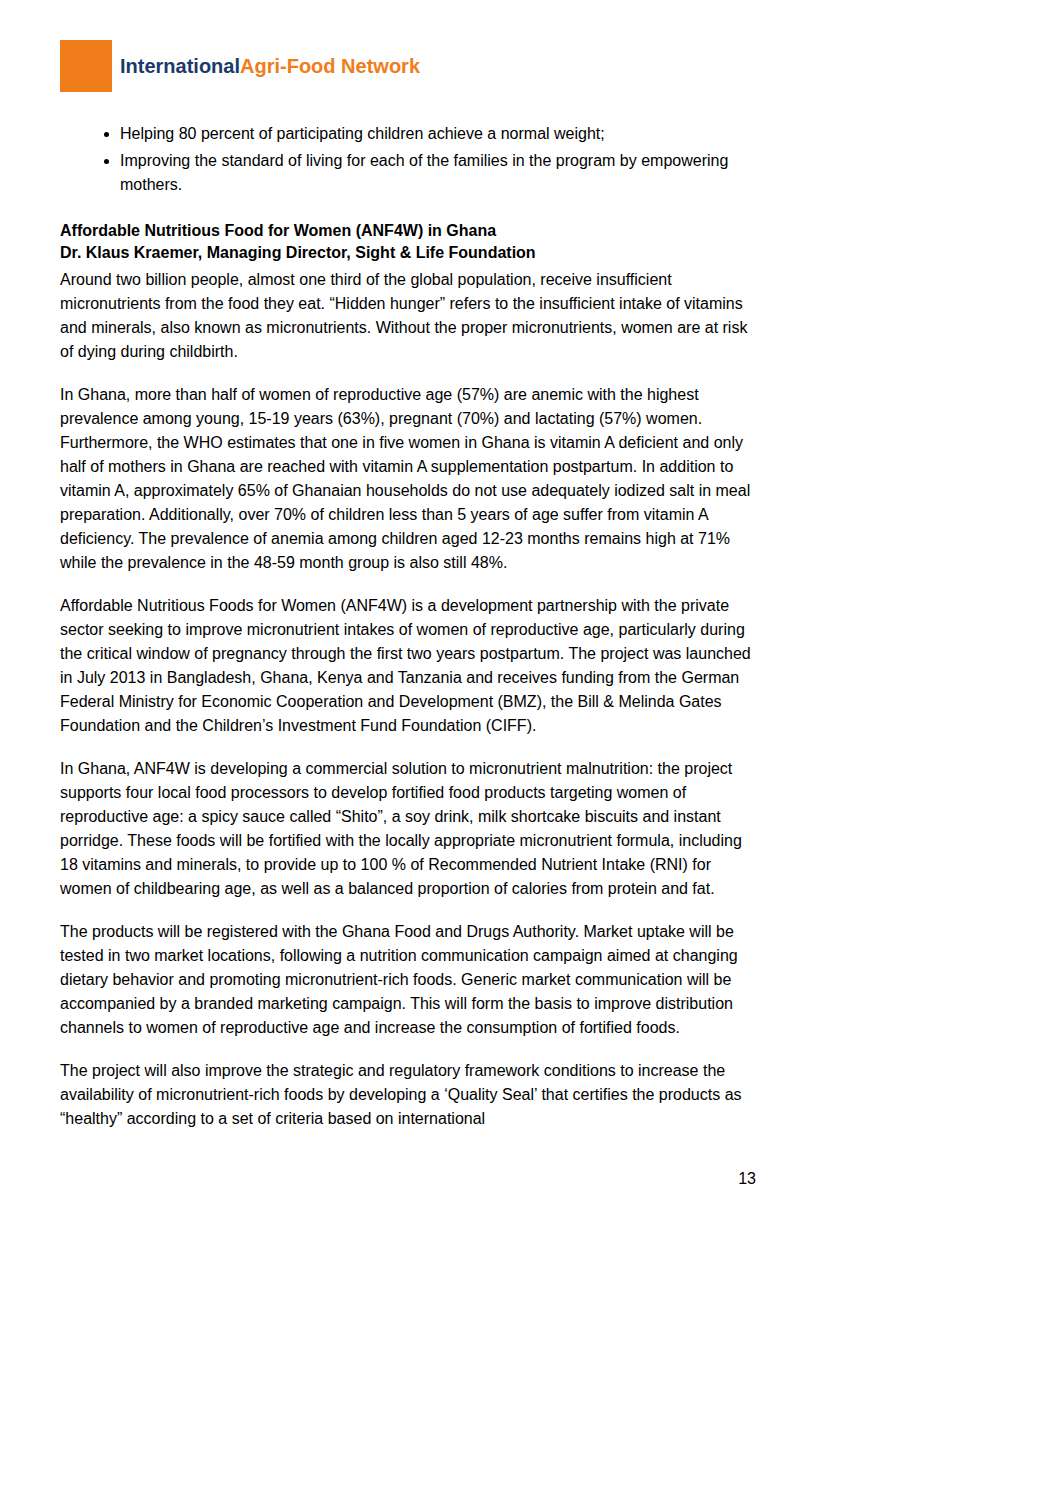International Agri-Food Network
Helping 80 percent of participating children achieve a normal weight;
Improving the standard of living for each of the families in the program by empowering mothers.
Affordable Nutritious Food for Women (ANF4W) in GhanaDr. Klaus Kraemer, Managing Director, Sight & Life Foundation
Around two billion people, almost one third of the global population, receive insufficient micronutrients from the food they eat. “Hidden hunger” refers to the insufficient intake of vitamins and minerals, also known as micronutrients. Without the proper micronutrients, women are at risk of dying during childbirth.
In Ghana, more than half of women of reproductive age (57%) are anemic with the highest prevalence among young, 15-19 years (63%), pregnant (70%) and lactating (57%) women. Furthermore, the WHO estimates that one in five women in Ghana is vitamin A deficient and only half of mothers in Ghana are reached with vitamin A supplementation postpartum. In addition to vitamin A, approximately 65% of Ghanaian households do not use adequately iodized salt in meal preparation. Additionally, over 70% of children less than 5 years of age suffer from vitamin A deficiency. The prevalence of anemia among children aged 12-23 months remains high at 71% while the prevalence in the 48-59 month group is also still 48%.
Affordable Nutritious Foods for Women (ANF4W) is a development partnership with the private sector seeking to improve micronutrient intakes of women of reproductive age, particularly during the critical window of pregnancy through the first two years postpartum. The project was launched in July 2013 in Bangladesh, Ghana, Kenya and Tanzania and receives funding from the German Federal Ministry for Economic Cooperation and Development (BMZ), the Bill & Melinda Gates Foundation and the Children’s Investment Fund Foundation (CIFF).
In Ghana, ANF4W is developing a commercial solution to micronutrient malnutrition: the project supports four local food processors to develop fortified food products targeting women of reproductive age: a spicy sauce called “Shito”, a soy drink, milk shortcake biscuits and instant porridge. These foods will be fortified with the locally appropriate micronutrient formula, including 18 vitamins and minerals, to provide up to 100 % of Recommended Nutrient Intake (RNI) for women of childbearing age, as well as a balanced proportion of calories from protein and fat.
The products will be registered with the Ghana Food and Drugs Authority. Market uptake will be tested in two market locations, following a nutrition communication campaign aimed at changing dietary behavior and promoting micronutrient-rich foods. Generic market communication will be accompanied by a branded marketing campaign. This will form the basis to improve distribution channels to women of reproductive age and increase the consumption of fortified foods.
The project will also improve the strategic and regulatory framework conditions to increase the availability of micronutrient-rich foods by developing a ‘Quality Seal’ that certifies the products as “healthy” according to a set of criteria based on international
13